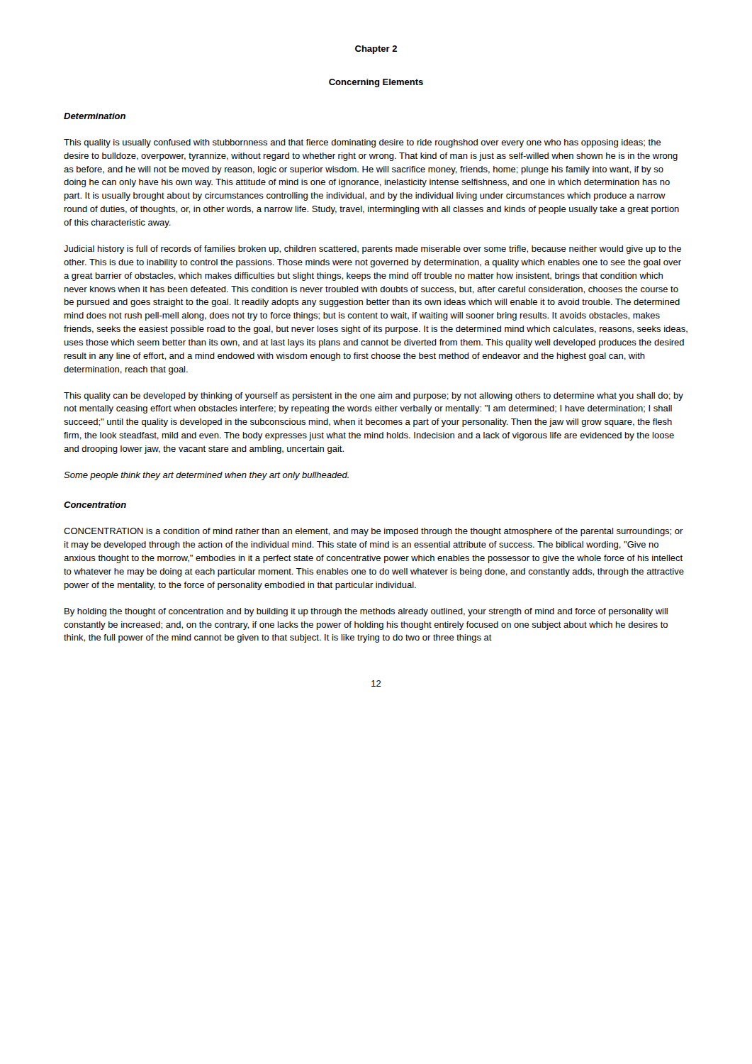Chapter 2
Concerning Elements
Determination
This quality is usually confused with stubbornness and that fierce dominating desire to ride roughshod over every one who has opposing ideas; the desire to bulldoze, overpower, tyrannize, without regard to whether right or wrong. That kind of man is just as self-willed when shown he is in the wrong as before, and he will not be moved by reason, logic or superior wisdom. He will sacrifice money, friends, home; plunge his family into want, if by so doing he can only have his own way. This attitude of mind is one of ignorance, inelasticity intense selfishness, and one in which determination has no part. It is usually brought about by circumstances controlling the individual, and by the individual living under circumstances which produce a narrow round of duties, of thoughts, or, in other words, a narrow life. Study, travel, intermingling with all classes and kinds of people usually take a great portion of this characteristic away.
Judicial history is full of records of families broken up, children scattered, parents made miserable over some trifle, because neither would give up to the other. This is due to inability to control the passions. Those minds were not governed by determination, a quality which enables one to see the goal over a great barrier of obstacles, which makes difficulties but slight things, keeps the mind off trouble no matter how insistent, brings that condition which never knows when it has been defeated. This condition is never troubled with doubts of success, but, after careful consideration, chooses the course to be pursued and goes straight to the goal. It readily adopts any suggestion better than its own ideas which will enable it to avoid trouble. The determined mind does not rush pell-mell along, does not try to force things; but is content to wait, if waiting will sooner bring results. It avoids obstacles, makes friends, seeks the easiest possible road to the goal, but never loses sight of its purpose. It is the determined mind which calculates, reasons, seeks ideas, uses those which seem better than its own, and at last lays its plans and cannot be diverted from them. This quality well developed produces the desired result in any line of effort, and a mind endowed with wisdom enough to first choose the best method of endeavor and the highest goal can, with determination, reach that goal.
This quality can be developed by thinking of yourself as persistent in the one aim and purpose; by not allowing others to determine what you shall do; by not mentally ceasing effort when obstacles interfere; by repeating the words either verbally or mentally: "I am determined; I have determination; I shall succeed;" until the quality is developed in the subconscious mind, when it becomes a part of your personality. Then the jaw will grow square, the flesh firm, the look steadfast, mild and even. The body expresses just what the mind holds. Indecision and a lack of vigorous life are evidenced by the loose and drooping lower jaw, the vacant stare and ambling, uncertain gait.
Some people think they art determined when they art only bullheaded.
Concentration
CONCENTRATION is a condition of mind rather than an element, and may be imposed through the thought atmosphere of the parental surroundings; or it may be developed through the action of the individual mind. This state of mind is an essential attribute of success. The biblical wording, "Give no anxious thought to the morrow," embodies in it a perfect state of concentrative power which enables the possessor to give the whole force of his intellect to whatever he may be doing at each particular moment. This enables one to do well whatever is being done, and constantly adds, through the attractive power of the mentality, to the force of personality embodied in that particular individual.
By holding the thought of concentration and by building it up through the methods already outlined, your strength of mind and force of personality will constantly be increased; and, on the contrary, if one lacks the power of holding his thought entirely focused on one subject about which he desires to think, the full power of the mind cannot be given to that subject. It is like trying to do two or three things at
12